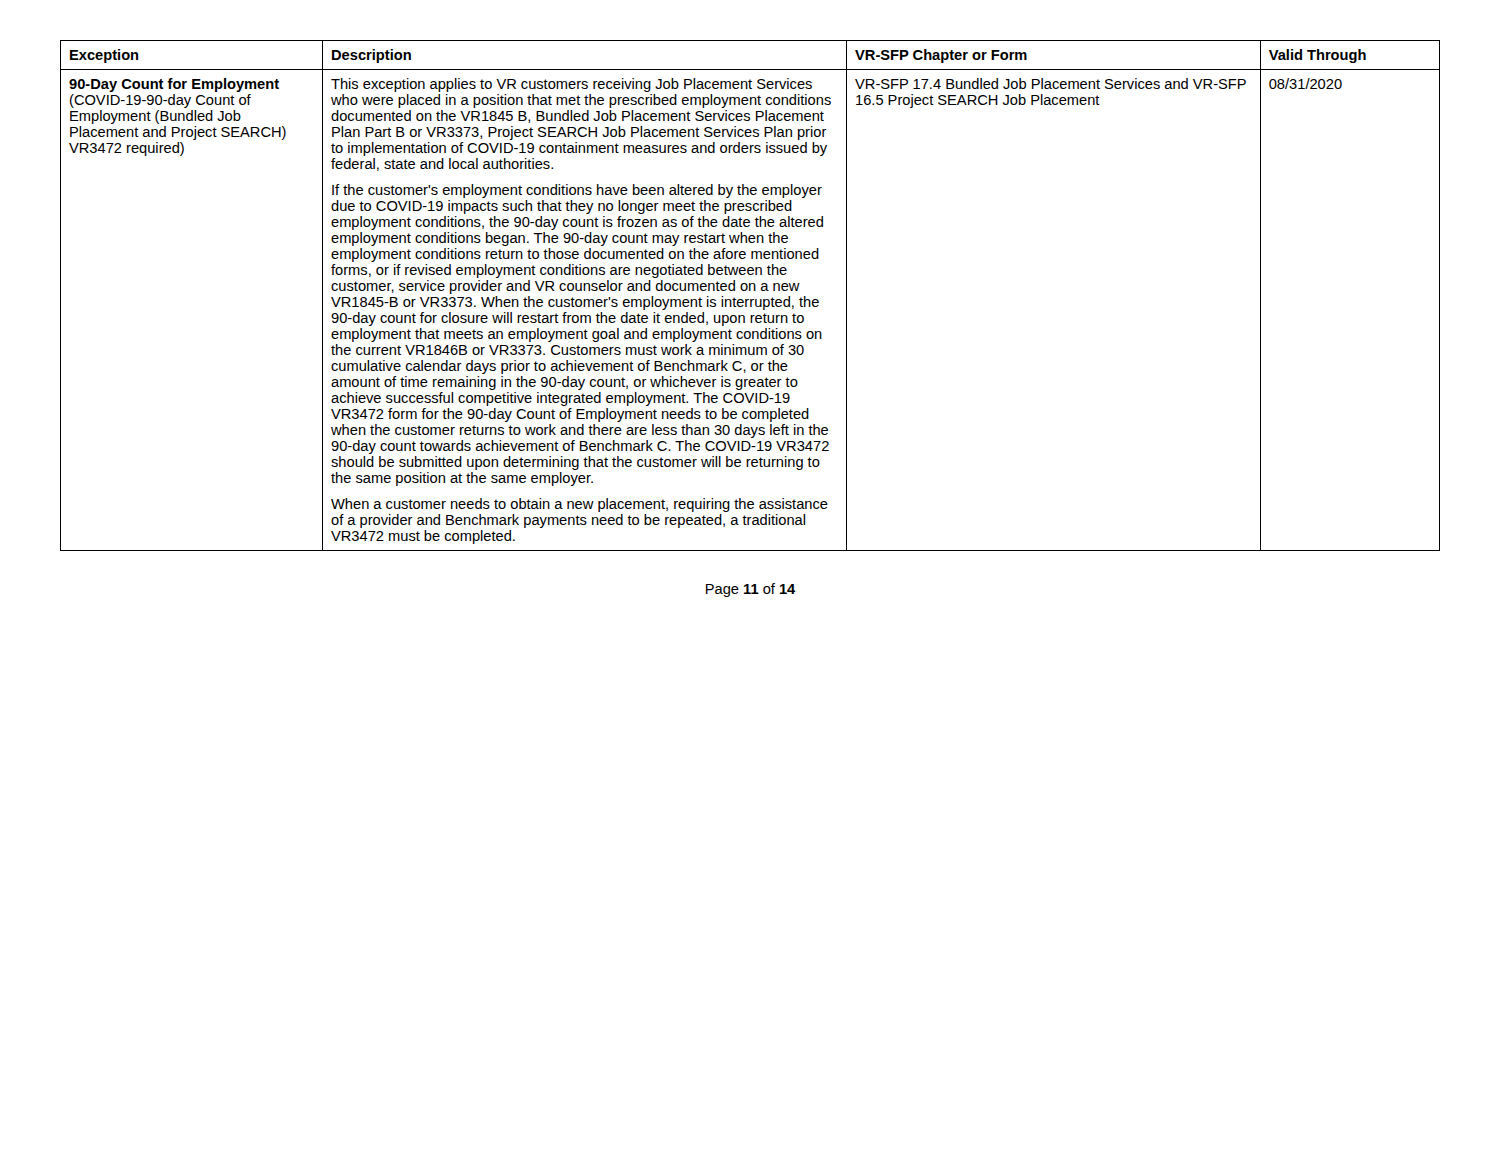| Exception | Description | VR-SFP Chapter or Form | Valid Through |
| --- | --- | --- | --- |
| 90-Day Count for Employment (COVID-19-90-day Count of Employment (Bundled Job Placement and Project SEARCH) VR3472 required) | This exception applies to VR customers receiving Job Placement Services who were placed in a position that met the prescribed employment conditions documented on the VR1845 B, Bundled Job Placement Services Placement Plan Part B or VR3373, Project SEARCH Job Placement Services Plan prior to implementation of COVID-19 containment measures and orders issued by federal, state and local authorities. If the customer's employment conditions have been altered by the employer due to COVID-19 impacts such that they no longer meet the prescribed employment conditions, the 90-day count is frozen as of the date the altered employment conditions began. The 90-day count may restart when the employment conditions return to those documented on the afore mentioned forms, or if revised employment conditions are negotiated between the customer, service provider and VR counselor and documented on a new VR1845-B or VR3373. When the customer's employment is interrupted, the 90-day count for closure will restart from the date it ended, upon return to employment that meets an employment goal and employment conditions on the current VR1846B or VR3373. Customers must work a minimum of 30 cumulative calendar days prior to achievement of Benchmark C, or the amount of time remaining in the 90-day count, or whichever is greater to achieve successful competitive integrated employment. The COVID-19 VR3472 form for the 90-day Count of Employment needs to be completed when the customer returns to work and there are less than 30 days left in the 90-day count towards achievement of Benchmark C. The COVID-19 VR3472 should be submitted upon determining that the customer will be returning to the same position at the same employer. When a customer needs to obtain a new placement, requiring the assistance of a provider and Benchmark payments need to be repeated, a traditional VR3472 must be completed. | VR-SFP 17.4 Bundled Job Placement Services and VR-SFP 16.5 Project SEARCH Job Placement | 08/31/2020 |
Page 11 of 14